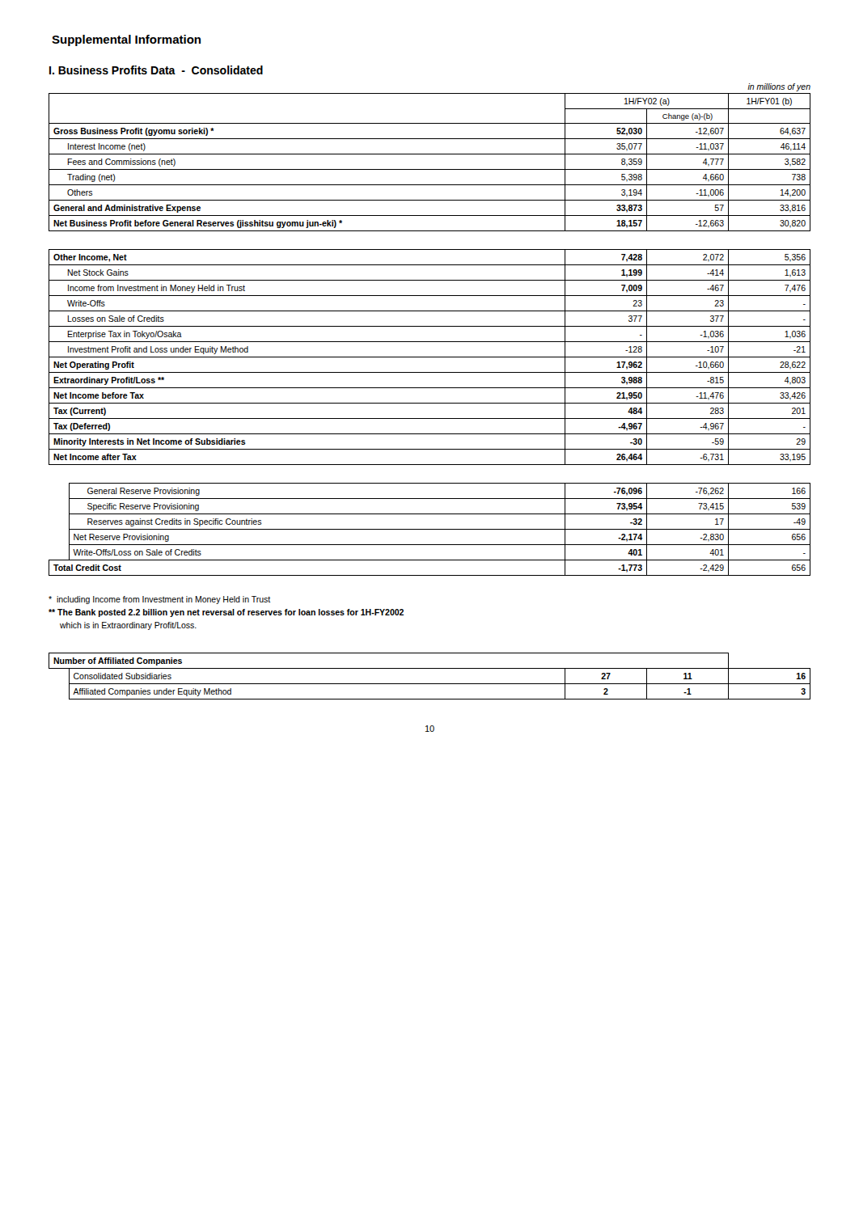Supplemental Information
I. Business Profits Data - Consolidated
in millions of yen
| | 1H/FY02 (a) | 1H/FY01 (b) |
| | Change (a)-(b) | |
| Gross Business Profit (gyomu sorieki) * | 52,030 | -12,607 | 64,637 |
| Interest Income (net) | 35,077 | -11,037 | 46,114 |
| Fees and Commissions (net) | 8,359 | 4,777 | 3,582 |
| Trading (net) | 5,398 | 4,660 | 738 |
| Others | 3,194 | -11,006 | 14,200 |
| General and Administrative Expense | 33,873 | 57 | 33,816 |
| Net Business Profit before General Reserves (jisshitsu gyomu jun-eki) * | 18,157 | -12,663 | 30,820 |
| Other Income, Net | 7,428 | 2,072 | 5,356 |
| Net Stock Gains | 1,199 | -414 | 1,613 |
| Income from Investment in Money Held in Trust | 7,009 | -467 | 7,476 |
| Write-Offs | 23 | 23 | - |
| Losses on Sale of Credits | 377 | 377 | - |
| Enterprise Tax in Tokyo/Osaka | - | -1,036 | 1,036 |
| Investment Profit and Loss under Equity Method | -128 | -107 | -21 |
| Net Operating Profit | 17,962 | -10,660 | 28,622 |
| Extraordinary Profit/Loss ** | 3,988 | -815 | 4,803 |
| Net Income before Tax | 21,950 | -11,476 | 33,426 |
| Tax (Current) | 484 | 283 | 201 |
| Tax (Deferred) | -4,967 | -4,967 | - |
| Minority Interests in Net Income of Subsidiaries | -30 | -59 | 29 |
| Net Income after Tax | 26,464 | -6,731 | 33,195 |
| | General Reserve Provisioning | -76,096 | -76,262 | 166 |
| | Specific Reserve Provisioning | 73,954 | 73,415 | 539 |
| | Reserves against Credits in Specific Countries | -32 | 17 | -49 |
| | Net Reserve Provisioning | -2,174 | -2,830 | 656 |
| | Write-Offs/Loss on Sale of Credits | 401 | 401 | - |
| Total Credit Cost | -1,773 | -2,429 | 656 |
* including Income from Investment in Money Held in Trust
** The Bank posted 2.2 billion yen net reversal of reserves for loan losses for 1H-FY2002
which is in Extraordinary Profit/Loss.
| Number of Affiliated Companies |
| | Consolidated Subsidiaries | 27 | 11 | 16 |
| | Affiliated Companies under Equity Method | 2 | -1 | 3 |
10